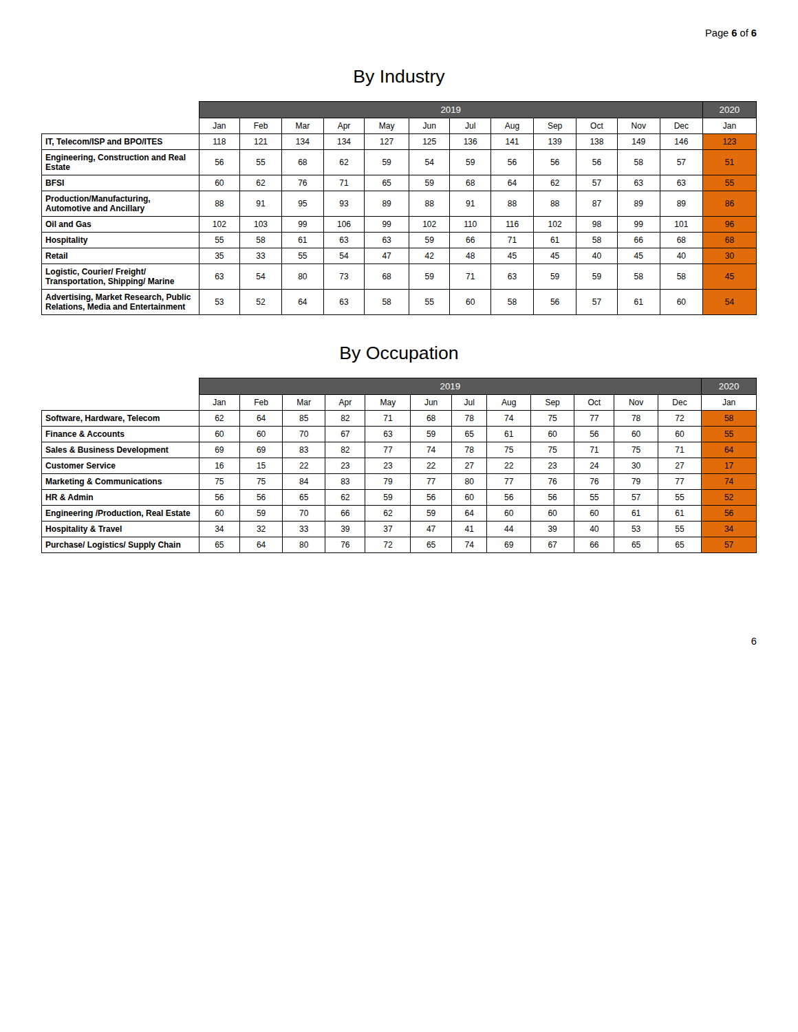Page 6 of 6
By Industry
| | 2019 | 2020 |
| --- | --- | --- |
| | Jan | Feb | Mar | Apr | May | Jun | Jul | Aug | Sep | Oct | Nov | Dec | Jan |
| IT, Telecom/ISP and BPO/ITES | 118 | 121 | 134 | 134 | 127 | 125 | 136 | 141 | 139 | 138 | 149 | 146 | 123 |
| Engineering, Construction and Real Estate | 56 | 55 | 68 | 62 | 59 | 54 | 59 | 56 | 56 | 56 | 58 | 57 | 51 |
| BFSI | 60 | 62 | 76 | 71 | 65 | 59 | 68 | 64 | 62 | 57 | 63 | 63 | 55 |
| Production/Manufacturing, Automotive and Ancillary | 88 | 91 | 95 | 93 | 89 | 88 | 91 | 88 | 88 | 87 | 89 | 89 | 86 |
| Oil and Gas | 102 | 103 | 99 | 106 | 99 | 102 | 110 | 116 | 102 | 98 | 99 | 101 | 96 |
| Hospitality | 55 | 58 | 61 | 63 | 63 | 59 | 66 | 71 | 61 | 58 | 66 | 68 | 68 |
| Retail | 35 | 33 | 55 | 54 | 47 | 42 | 48 | 45 | 45 | 40 | 45 | 40 | 30 |
| Logistic, Courier/ Freight/ Transportation, Shipping/ Marine | 63 | 54 | 80 | 73 | 68 | 59 | 71 | 63 | 59 | 59 | 58 | 58 | 45 |
| Advertising, Market Research, Public Relations, Media and Entertainment | 53 | 52 | 64 | 63 | 58 | 55 | 60 | 58 | 56 | 57 | 61 | 60 | 54 |
By Occupation
| | 2019 | 2020 |
| --- | --- | --- |
| | Jan | Feb | Mar | Apr | May | Jun | Jul | Aug | Sep | Oct | Nov | Dec | Jan |
| Software, Hardware, Telecom | 62 | 64 | 85 | 82 | 71 | 68 | 78 | 74 | 75 | 77 | 78 | 72 | 58 |
| Finance & Accounts | 60 | 60 | 70 | 67 | 63 | 59 | 65 | 61 | 60 | 56 | 60 | 60 | 55 |
| Sales & Business Development | 69 | 69 | 83 | 82 | 77 | 74 | 78 | 75 | 75 | 71 | 75 | 71 | 64 |
| Customer Service | 16 | 15 | 22 | 23 | 23 | 22 | 27 | 22 | 23 | 24 | 30 | 27 | 17 |
| Marketing & Communications | 75 | 75 | 84 | 83 | 79 | 77 | 80 | 77 | 76 | 76 | 79 | 77 | 74 |
| HR & Admin | 56 | 56 | 65 | 62 | 59 | 56 | 60 | 56 | 56 | 55 | 57 | 55 | 52 |
| Engineering /Production, Real Estate | 60 | 59 | 70 | 66 | 62 | 59 | 64 | 60 | 60 | 60 | 61 | 61 | 56 |
| Hospitality & Travel | 34 | 32 | 33 | 39 | 37 | 47 | 41 | 44 | 39 | 40 | 53 | 55 | 34 |
| Purchase/ Logistics/ Supply Chain | 65 | 64 | 80 | 76 | 72 | 65 | 74 | 69 | 67 | 66 | 65 | 65 | 57 |
6